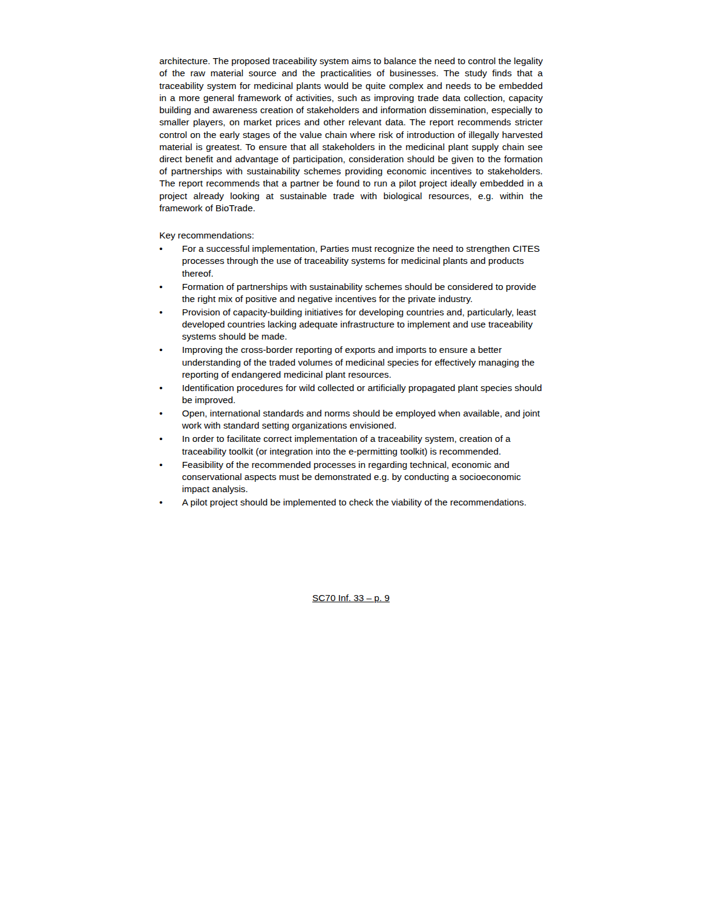architecture. The proposed traceability system aims to balance the need to control the legality of the raw material source and the practicalities of businesses. The study finds that a traceability system for medicinal plants would be quite complex and needs to be embedded in a more general framework of activities, such as improving trade data collection, capacity building and awareness creation of stakeholders and information dissemination, especially to smaller players, on market prices and other relevant data. The report recommends stricter control on the early stages of the value chain where risk of introduction of illegally harvested material is greatest. To ensure that all stakeholders in the medicinal plant supply chain see direct benefit and advantage of participation, consideration should be given to the formation of partnerships with sustainability schemes providing economic incentives to stakeholders. The report recommends that a partner be found to run a pilot project ideally embedded in a project already looking at sustainable trade with biological resources, e.g. within the framework of BioTrade.
Key recommendations:
For a successful implementation, Parties must recognize the need to strengthen CITES processes through the use of traceability systems for medicinal plants and products thereof.
Formation of partnerships with sustainability schemes should be considered to provide the right mix of positive and negative incentives for the private industry.
Provision of capacity-building initiatives for developing countries and, particularly, least developed countries lacking adequate infrastructure to implement and use traceability systems should be made.
Improving the cross-border reporting of exports and imports to ensure a better understanding of the traded volumes of medicinal species for effectively managing the reporting of endangered medicinal plant resources.
Identification procedures for wild collected or artificially propagated plant species should be improved.
Open, international standards and norms should be employed when available, and joint work with standard setting organizations envisioned.
In order to facilitate correct implementation of a traceability system, creation of a traceability toolkit (or integration into the e-permitting toolkit) is recommended.
Feasibility of the recommended processes in regarding technical, economic and conservational aspects must be demonstrated e.g. by conducting a socioeconomic impact analysis.
A pilot project should be implemented to check the viability of the recommendations.
SC70 Inf. 33 – p. 9